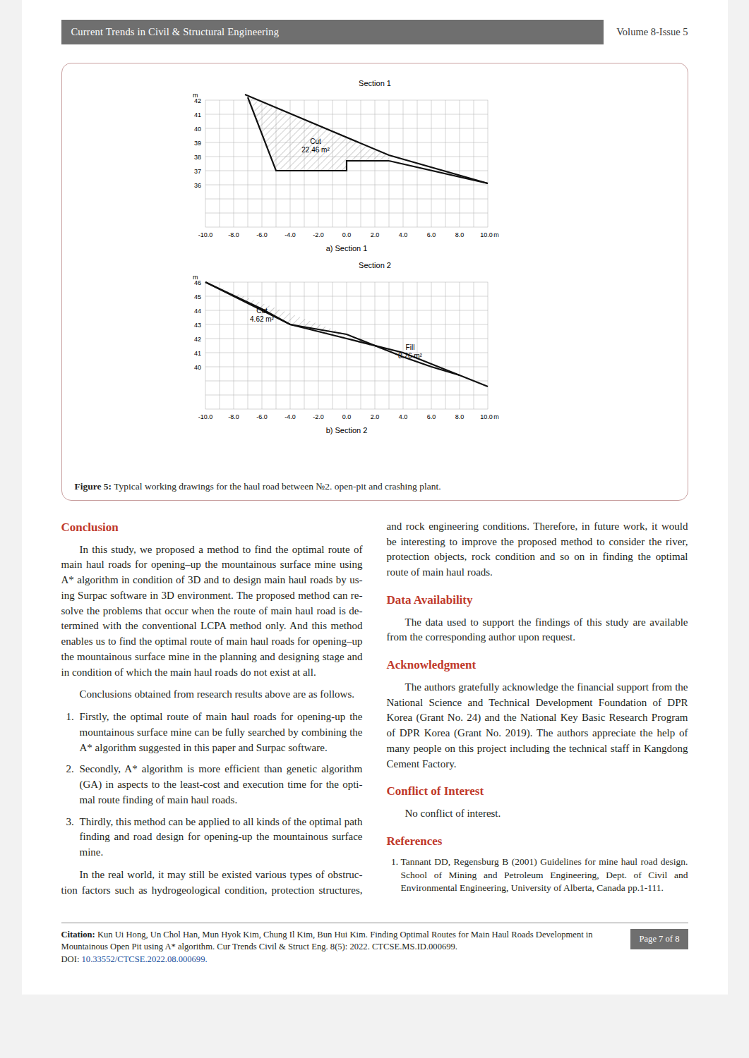Current Trends in Civil & Structural Engineering
Volume 8-Issue 5
Section 1 m 42 41 40 39 38 37 36 Cut 22.46 m² -10.0 -8.0 -6.0 -4.0 -2.0 0.0 2.0 4.0 6.0 8.0 10.0 m a) Section 1 Section 2 m 46 45 44 43 42 41 40 Cut 4.62 m² Fill 8.26 m² -10.0 -8.0 -6.0 -4.0 -2.0 0.0 2.0 4.0 6.0 8.0 10.0 m b) Section 2
Figure 5: Typical working drawings for the haul road between №2. open-pit and crashing plant.
Conclusion
In this study, we proposed a method to find the optimal route of main haul roads for opening–up the mountainous surface mine using A* algorithm in condition of 3D and to design main haul roads by using Surpac software in 3D environment. The proposed method can resolve the problems that occur when the route of main haul road is determined with the conventional LCPA method only. And this method enables us to find the optimal route of main haul roads for opening–up the mountainous surface mine in the planning and designing stage and in condition of which the main haul roads do not exist at all.
Conclusions obtained from research results above are as follows.
Firstly, the optimal route of main haul roads for opening-up the mountainous surface mine can be fully searched by combining the A* algorithm suggested in this paper and Surpac software.
Secondly, A* algorithm is more efficient than genetic algorithm (GA) in aspects to the least-cost and execution time for the optimal route finding of main haul roads.
Thirdly, this method can be applied to all kinds of the optimal path finding and road design for opening-up the mountainous surface mine.
In the real world, it may still be existed various types of obstruction factors such as hydrogeological condition, protection structures, and rock engineering conditions. Therefore, in future work, it would be interesting to improve the proposed method to consider the river, protection objects, rock condition and so on in finding the optimal route of main haul roads.
Data Availability
The data used to support the findings of this study are available from the corresponding author upon request.
Acknowledgment
The authors gratefully acknowledge the financial support from the National Science and Technical Development Foundation of DPR Korea (Grant No. 24) and the National Key Basic Research Program of DPR Korea (Grant No. 2019). The authors appreciate the help of many people on this project including the technical staff in Kangdong Cement Factory.
Conflict of Interest
No conflict of interest.
References
Tannant DD, Regensburg B (2001) Guidelines for mine haul road design. School of Mining and Petroleum Engineering, Dept. of Civil and Environmental Engineering, University of Alberta, Canada pp.1-111.
Citation: Kun Ui Hong, Un Chol Han, Mun Hyok Kim, Chung Il Kim, Bun Hui Kim. Finding Optimal Routes for Main Haul Roads Development in Mountainous Open Pit using A* algorithm. Cur Trends Civil & Struct Eng. 8(5): 2022. CTCSE.MS.ID.000699.
DOI: 10.33552/CTCSE.2022.08.000699.
Page 7 of 8